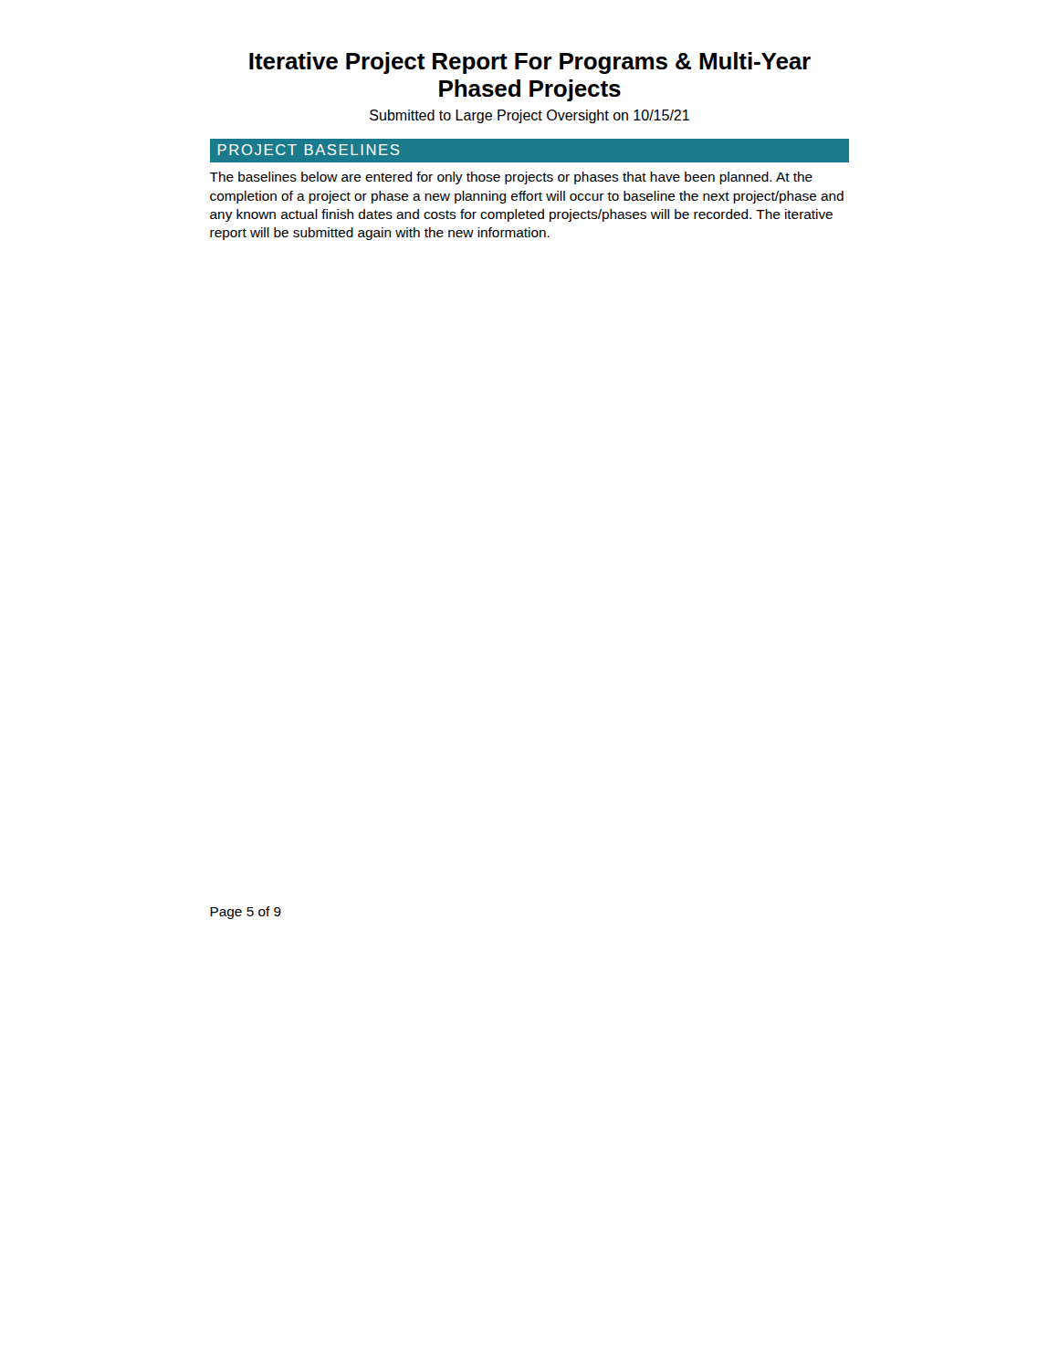Iterative Project Report For Programs & Multi-Year Phased Projects
Submitted to Large Project Oversight on 10/15/21
PROJECT BASELINES
The baselines below are entered for only those projects or phases that have been planned. At the completion of a project or phase a new planning effort will occur to baseline the next project/phase and any known actual finish dates and costs for completed projects/phases will be recorded. The iterative report will be submitted again with the new information.
Page 5 of 9